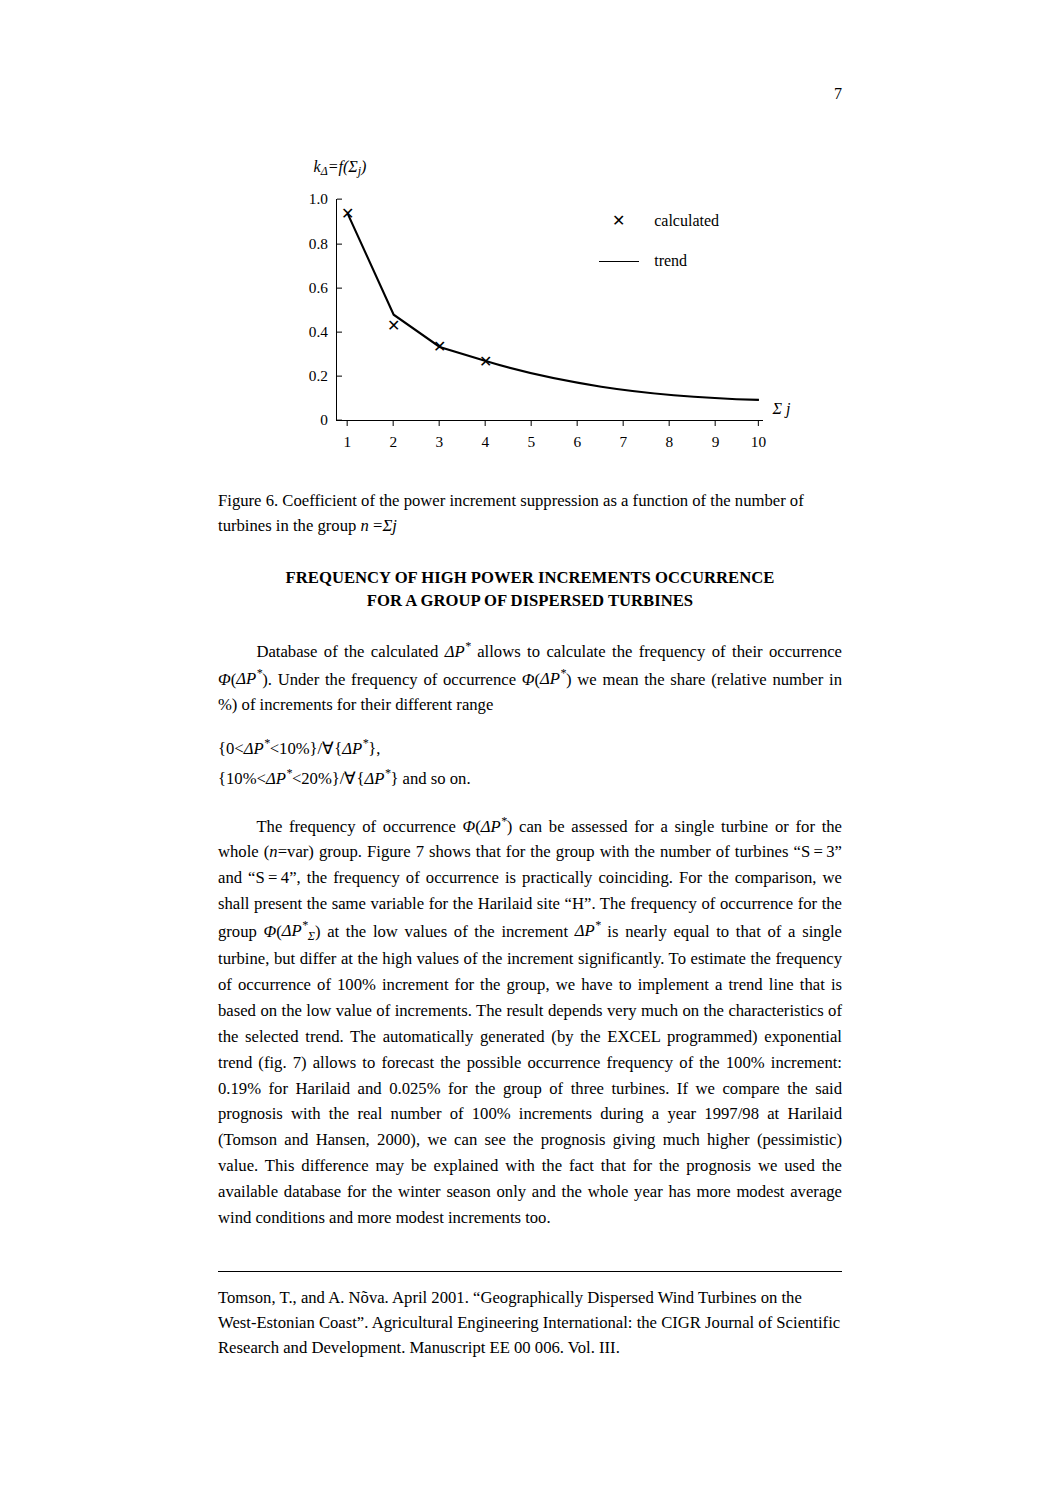7
kΔ=f(Σj)
1.0
0.8
0.6
0.4
0.2
0
1
2
3
4
5
6
7
8
9
10
Σ j
✕
✕
✕
✕
✕ calculated
trend
Figure 6. Coefficient of the power increment suppression as a function of the number of turbines in the group n =Σj
Frequency of high power increments occurrence
for a group of dispersed turbines
Database of the calculated ΔP* allows to calculate the frequency of their occurrence Φ(ΔP*). Under the frequency of occurrence Φ(ΔP*) we mean the share (relative number in %) of increments for their different range
{0<ΔP*<10%}/∀{ΔP*},
{10%<ΔP*<20%}/∀{ΔP*} and so on.
The frequency of occurrence Φ(ΔP*) can be assessed for a single turbine or for the whole (n=var) group. Figure 7 shows that for the group with the number of turbines “S = 3” and “S = 4”, the frequency of occurrence is practically coinciding. For the comparison, we shall present the same variable for the Harilaid site “H”. The frequency of occurrence for the group Φ(ΔP*Σ) at the low values of the increment ΔP* is nearly equal to that of a single turbine, but differ at the high values of the increment significantly. To estimate the frequency of occurrence of 100% increment for the group, we have to implement a trend line that is based on the low value of increments. The result depends very much on the characteristics of the selected trend. The automatically generated (by the EXCEL programmed) exponential trend (fig. 7) allows to forecast the possible occurrence frequency of the 100% increment: 0.19% for Harilaid and 0.025% for the group of three turbines. If we compare the said prognosis with the real number of 100% increments during a year 1997/98 at Harilaid (Tomson and Hansen, 2000), we can see the prognosis giving much higher (pessimistic) value. This difference may be explained with the fact that for the prognosis we used the available database for the winter season only and the whole year has more modest average wind conditions and more modest increments too.
Tomson, T., and A. Nõva. April 2001. “Geographically Dispersed Wind Turbines on the West-Estonian Coast”. Agricultural Engineering International: the CIGR Journal of Scientific Research and Development. Manuscript EE 00 006. Vol. III.